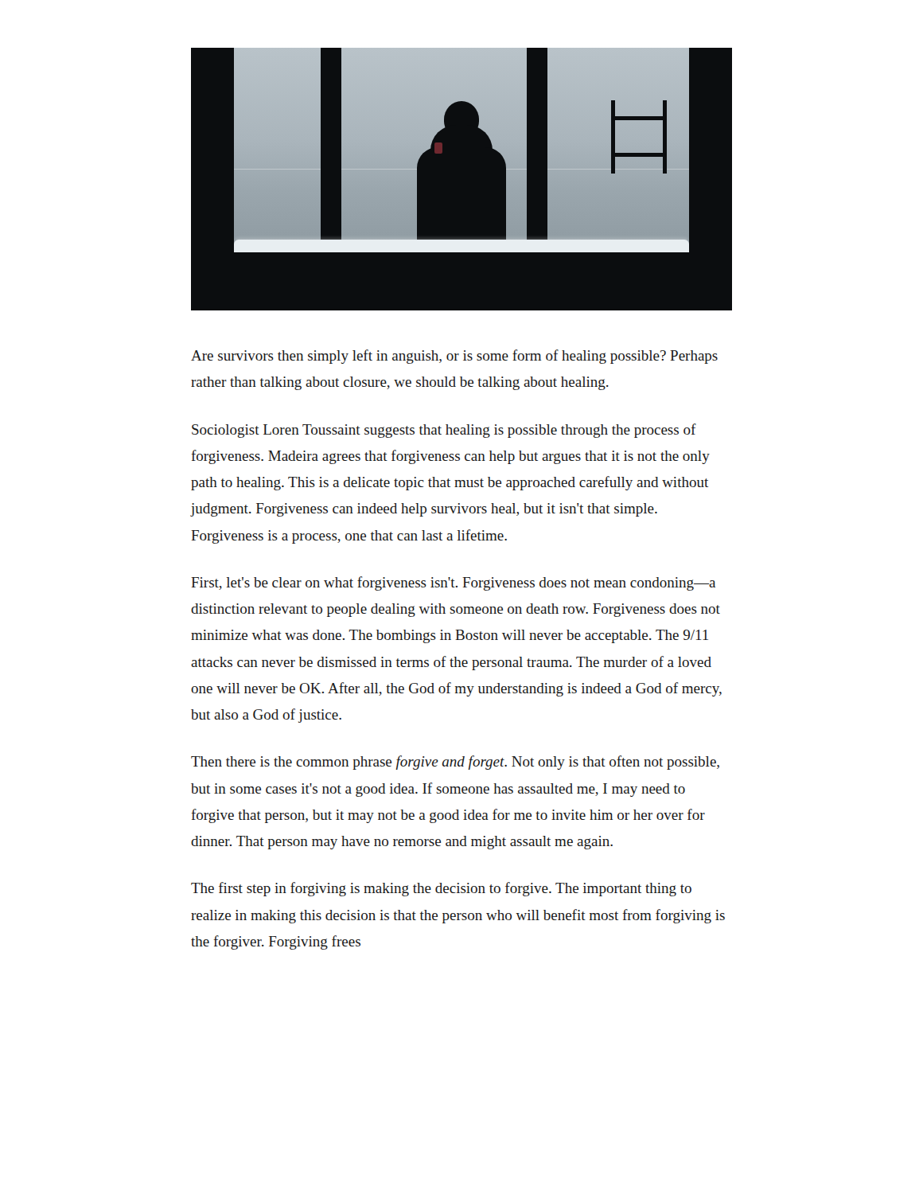Are survivors then simply left in anguish, or is some form of healing possible? Perhaps rather than talking about closure, we should be talking about healing.
Sociologist Loren Toussaint suggests that healing is possible through the process of forgiveness. Madeira agrees that forgiveness can help but argues that it is not the only path to healing. This is a delicate topic that must be approached carefully and without judgment. Forgiveness can indeed help survivors heal, but it isn't that simple. Forgiveness is a process, one that can last a lifetime.
First, let's be clear on what forgiveness isn't. Forgiveness does not mean condoning—a distinction relevant to people dealing with someone on death row. Forgiveness does not minimize what was done. The bombings in Boston will never be acceptable. The 9/11 attacks can never be dismissed in terms of the personal trauma. The murder of a loved one will never be OK. After all, the God of my understanding is indeed a God of mercy, but also a God of justice.
Then there is the common phrase forgive and forget. Not only is that often not possible, but in some cases it's not a good idea. If someone has assaulted me, I may need to forgive that person, but it may not be a good idea for me to invite him or her over for dinner. That person may have no remorse and might assault me again.
The first step in forgiving is making the decision to forgive. The important thing to realize in making this decision is that the person who will benefit most from forgiving is the forgiver. Forgiving frees